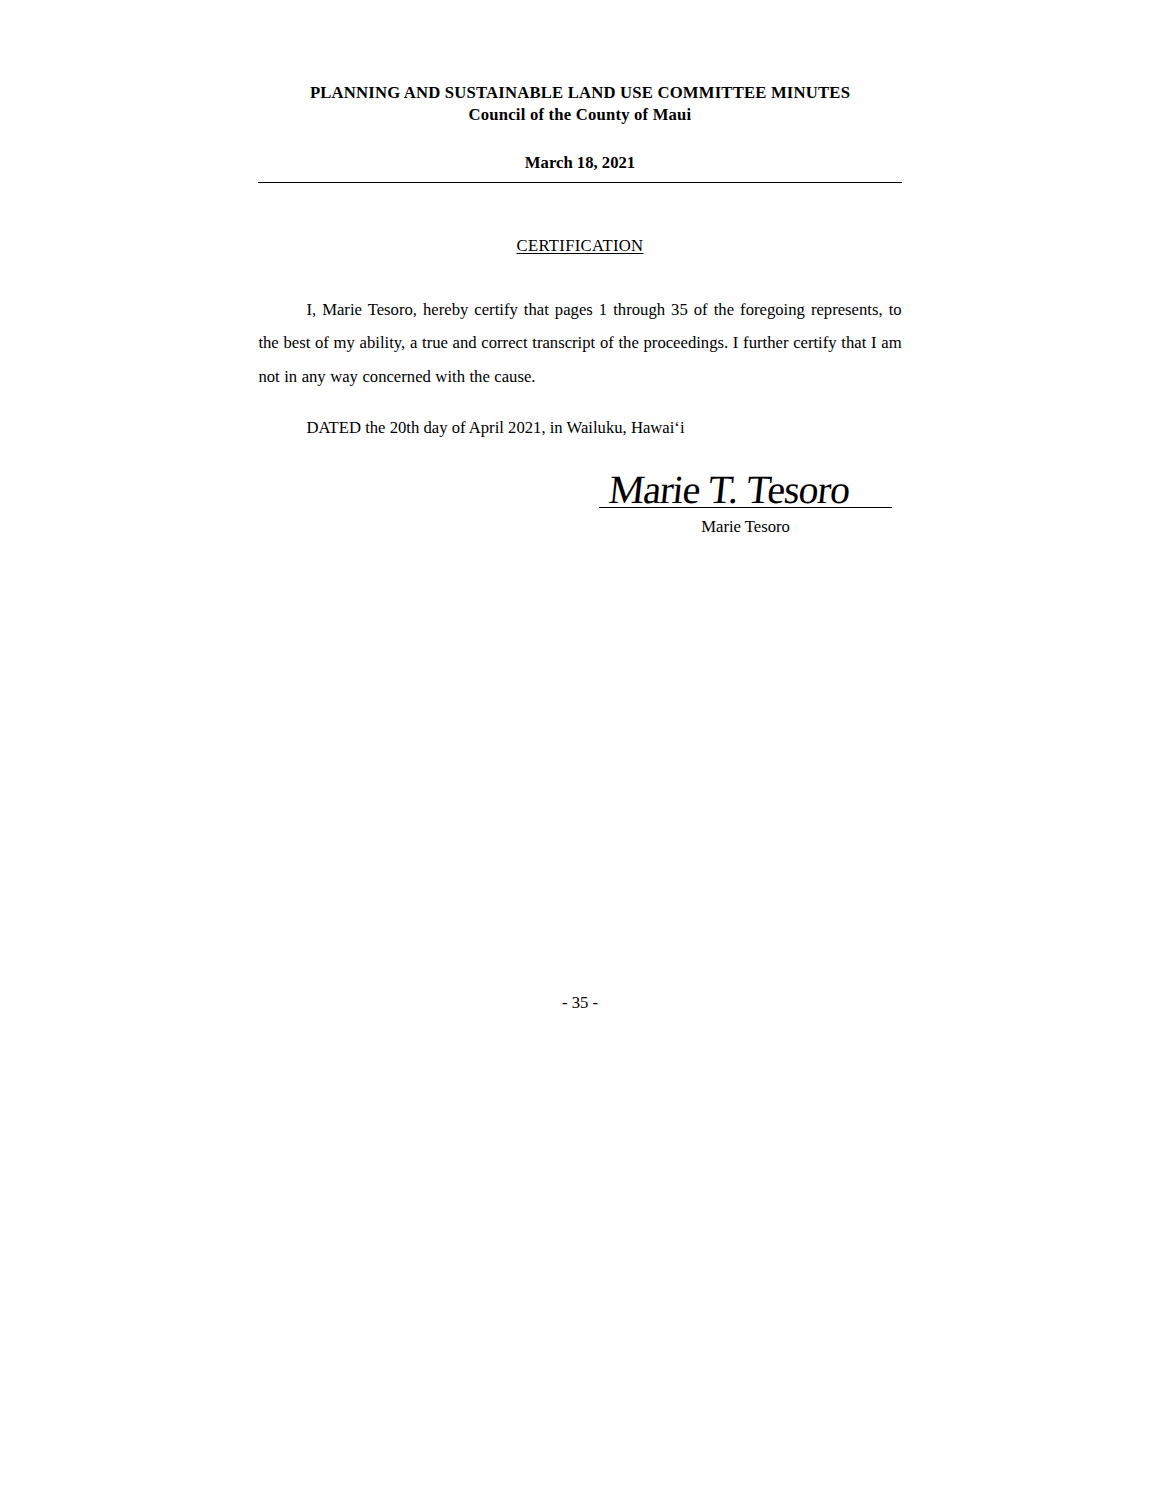PLANNING AND SUSTAINABLE LAND USE COMMITTEE MINUTES Council of the County of Maui
March 18, 2021
CERTIFICATION
I, Marie Tesoro, hereby certify that pages 1 through 35 of the foregoing represents, to the best of my ability, a true and correct transcript of the proceedings. I further certify that I am not in any way concerned with the cause.
DATED the 20th day of April 2021, in Wailuku, Hawaiʻi
Marie T. Tesoro
Marie Tesoro
- 35 -